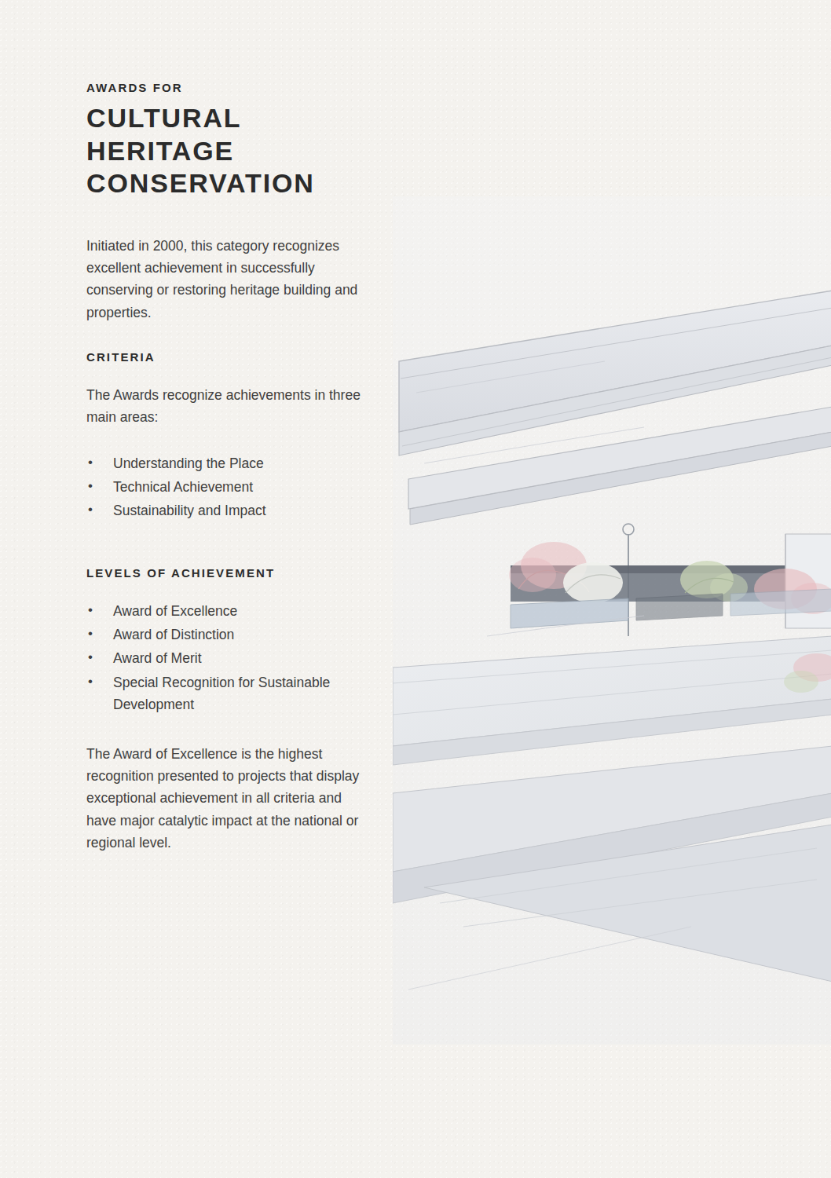Awards for
Cultural Heritage
Conservation
Initiated in 2000, this category recognizes excellent achievement in successfully conserving or restoring heritage building and properties.
Criteria
The Awards recognize achievements in three main areas:
Understanding the Place
Technical Achievement
Sustainability and Impact
Levels of Achievement
Award of Excellence
Award of Distinction
Award of Merit
Special Recognition for Sustainable Development
The Award of Excellence is the highest recognition presented to projects that display exceptional achievement in all criteria and have major catalytic impact at the national or regional level.